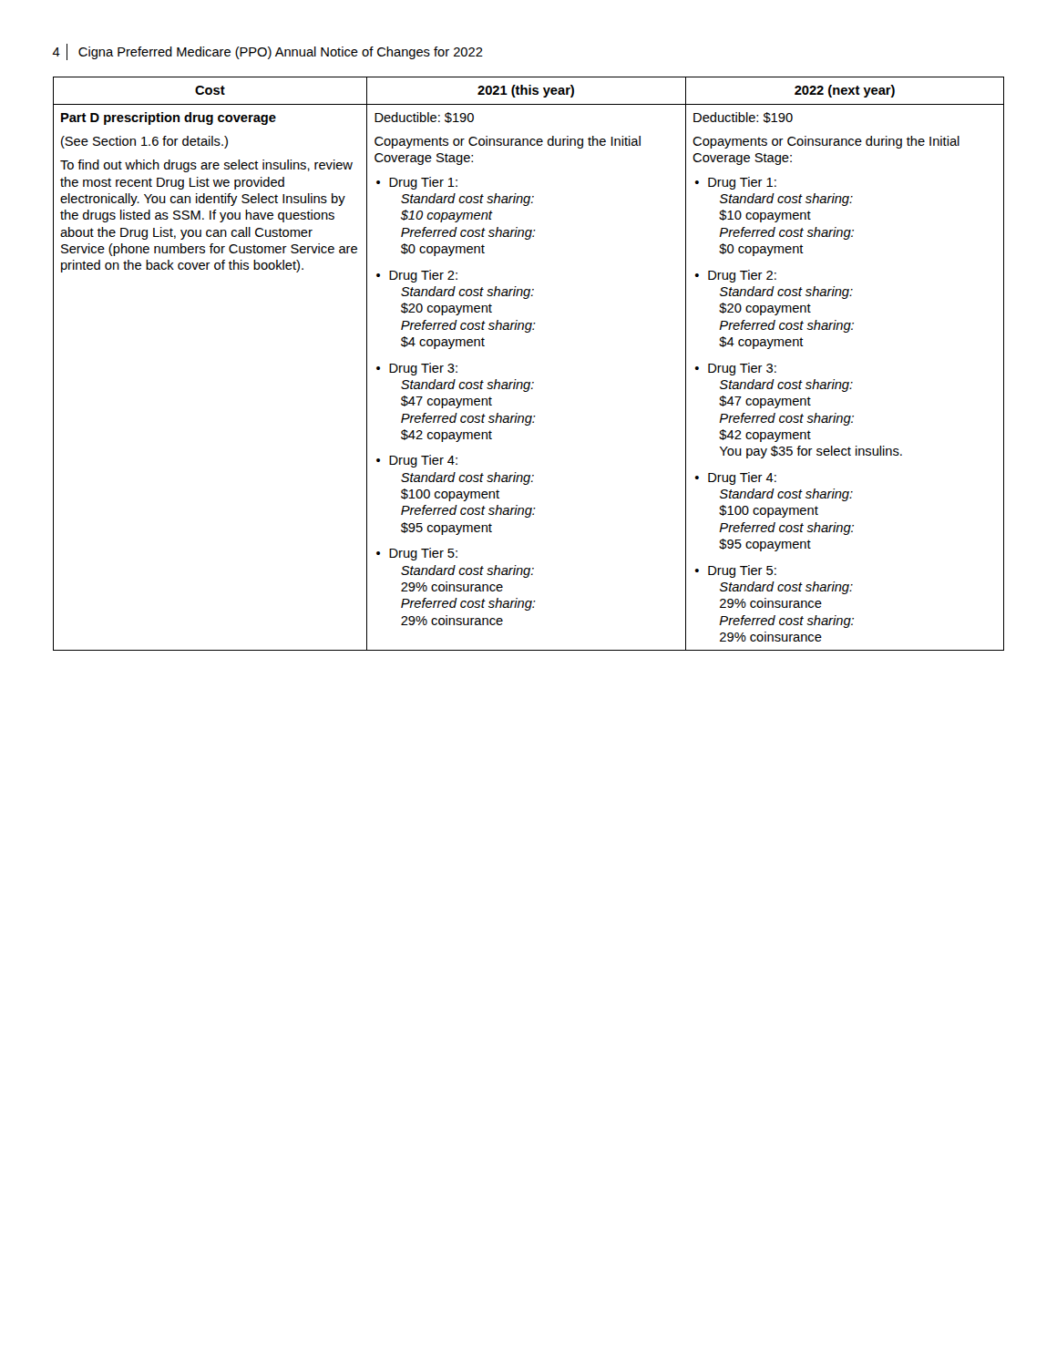4 Cigna Preferred Medicare (PPO) Annual Notice of Changes for 2022
| Cost | 2021 (this year) | 2022 (next year) |
| --- | --- | --- |
| Part D prescription drug coverage (See Section 1.6 for details.) To find out which drugs are select insulins, review the most recent Drug List we provided electronically. You can identify Select Insulins by the drugs listed as SSM. If you have questions about the Drug List, you can call Customer Service (phone numbers for Customer Service are printed on the back cover of this booklet). | Deductible: $190 Copayments or Coinsurance during the Initial Coverage Stage: Drug Tier 1: Standard cost sharing: $10 copayment Preferred cost sharing: $0 copayment Drug Tier 2: Standard cost sharing: $20 copayment Preferred cost sharing: $4 copayment Drug Tier 3: Standard cost sharing: $47 copayment Preferred cost sharing: $42 copayment Drug Tier 4: Standard cost sharing: $100 copayment Preferred cost sharing: $95 copayment Drug Tier 5: Standard cost sharing: 29% coinsurance Preferred cost sharing: 29% coinsurance | Deductible: $190 Copayments or Coinsurance during the Initial Coverage Stage: Drug Tier 1: Standard cost sharing: $10 copayment Preferred cost sharing: $0 copayment Drug Tier 2: Standard cost sharing: $20 copayment Preferred cost sharing: $4 copayment Drug Tier 3: Standard cost sharing: $47 copayment Preferred cost sharing: $42 copayment You pay $35 for select insulins. Drug Tier 4: Standard cost sharing: $100 copayment Preferred cost sharing: $95 copayment Drug Tier 5: Standard cost sharing: 29% coinsurance Preferred cost sharing: 29% coinsurance |